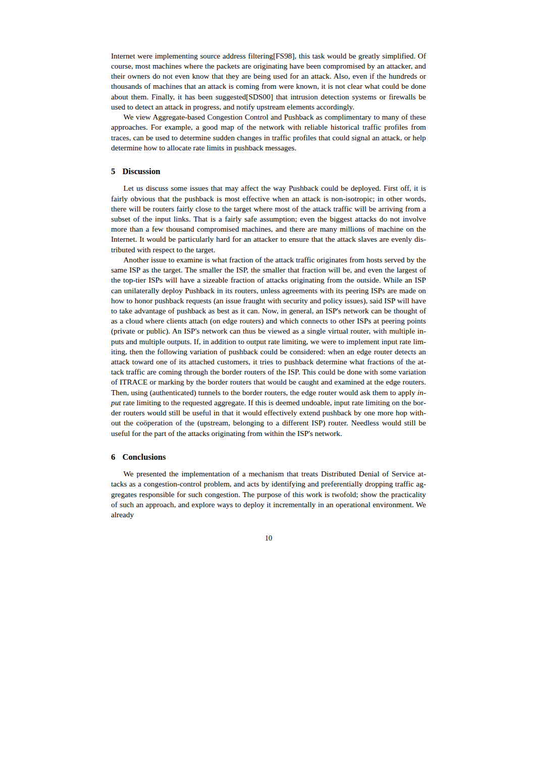Internet were implementing source address filtering[FS98], this task would be greatly simplified. Of course, most machines where the packets are originating have been compromised by an attacker, and their owners do not even know that they are being used for an attack. Also, even if the hundreds or thousands of machines that an attack is coming from were known, it is not clear what could be done about them. Finally, it has been suggested[SDS00] that intrusion detection systems or firewalls be used to detect an attack in progress, and notify upstream elements accordingly.
We view Aggregate-based Congestion Control and Pushback as complimentary to many of these approaches. For example, a good map of the network with reliable historical traffic profiles from traces, can be used to determine sudden changes in traffic profiles that could signal an attack, or help determine how to allocate rate limits in pushback messages.
5 Discussion
Let us discuss some issues that may affect the way Pushback could be deployed. First off, it is fairly obvious that the pushback is most effective when an attack is non-isotropic; in other words, there will be routers fairly close to the target where most of the attack traffic will be arriving from a subset of the input links. That is a fairly safe assumption; even the biggest attacks do not involve more than a few thousand compromised machines, and there are many millions of machine on the Internet. It would be particularly hard for an attacker to ensure that the attack slaves are evenly distributed with respect to the target.
Another issue to examine is what fraction of the attack traffic originates from hosts served by the same ISP as the target. The smaller the ISP, the smaller that fraction will be, and even the largest of the top-tier ISPs will have a sizeable fraction of attacks originating from the outside. While an ISP can unilaterally deploy Pushback in its routers, unless agreements with its peering ISPs are made on how to honor pushback requests (an issue fraught with security and policy issues), said ISP will have to take advantage of pushback as best as it can. Now, in general, an ISP's network can be thought of as a cloud where clients attach (on edge routers) and which connects to other ISPs at peering points (private or public). An ISP's network can thus be viewed as a single virtual router, with multiple inputs and multiple outputs. If, in addition to output rate limiting, we were to implement input rate limiting, then the following variation of pushback could be considered: when an edge router detects an attack toward one of its attached customers, it tries to pushback determine what fractions of the attack traffic are coming through the border routers of the ISP. This could be done with some variation of ITRACE or marking by the border routers that would be caught and examined at the edge routers. Then, using (authenticated) tunnels to the border routers, the edge router would ask them to apply input rate limiting to the requested aggregate. If this is deemed undoable, input rate limiting on the border routers would still be useful in that it would effectively extend pushback by one more hop without the coöperation of the (upstream, belonging to a different ISP) router. Needless would still be useful for the part of the attacks originating from within the ISP's network.
6 Conclusions
We presented the implementation of a mechanism that treats Distributed Denial of Service attacks as a congestion-control problem, and acts by identifying and preferentially dropping traffic aggregates responsible for such congestion. The purpose of this work is twofold; show the practicality of such an approach, and explore ways to deploy it incrementally in an operational environment. We already
10